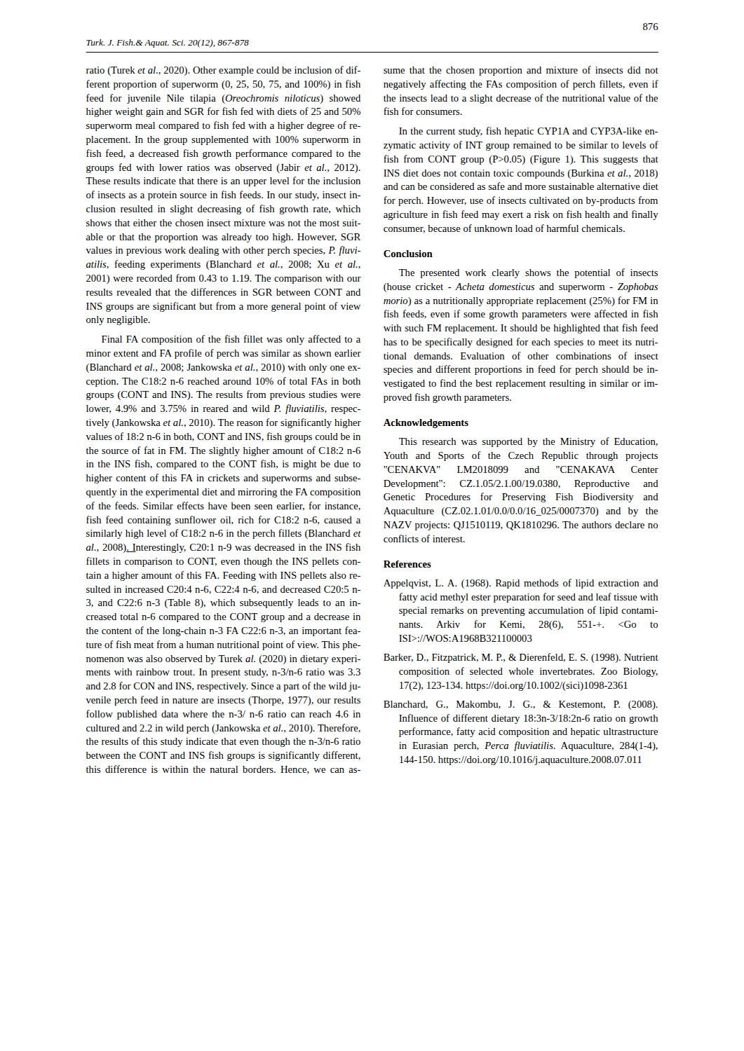876
Turk. J. Fish.& Aquat. Sci. 20(12), 867-878
ratio (Turek et al., 2020). Other example could be inclusion of different proportion of superworm (0, 25, 50, 75, and 100%) in fish feed for juvenile Nile tilapia (Oreochromis niloticus) showed higher weight gain and SGR for fish fed with diets of 25 and 50% superworm meal compared to fish fed with a higher degree of replacement. In the group supplemented with 100% superworm in fish feed, a decreased fish growth performance compared to the groups fed with lower ratios was observed (Jabir et al., 2012). These results indicate that there is an upper level for the inclusion of insects as a protein source in fish feeds. In our study, insect inclusion resulted in slight decreasing of fish growth rate, which shows that either the chosen insect mixture was not the most suitable or that the proportion was already too high. However, SGR values in previous work dealing with other perch species, P. fluviatilis, feeding experiments (Blanchard et al., 2008; Xu et al., 2001) were recorded from 0.43 to 1.19. The comparison with our results revealed that the differences in SGR between CONT and INS groups are significant but from a more general point of view only negligible.
Final FA composition of the fish fillet was only affected to a minor extent and FA profile of perch was similar as shown earlier (Blanchard et al., 2008; Jankowska et al., 2010) with only one exception. The C18:2 n-6 reached around 10% of total FAs in both groups (CONT and INS). The results from previous studies were lower, 4.9% and 3.75% in reared and wild P. fluviatilis, respectively (Jankowska et al., 2010). The reason for significantly higher values of 18:2 n-6 in both, CONT and INS, fish groups could be in the source of fat in FM. The slightly higher amount of C18:2 n-6 in the INS fish, compared to the CONT fish, is might be due to higher content of this FA in crickets and superworms and subsequently in the experimental diet and mirroring the FA composition of the feeds. Similar effects have been seen earlier, for instance, fish feed containing sunflower oil, rich for C18:2 n-6, caused a similarly high level of C18:2 n-6 in the perch fillets (Blanchard et al., 2008). Interestingly, C20:1 n-9 was decreased in the INS fish fillets in comparison to CONT, even though the INS pellets contain a higher amount of this FA. Feeding with INS pellets also resulted in increased C20:4 n-6, C22:4 n-6, and decreased C20:5 n-3, and C22:6 n-3 (Table 8), which subsequently leads to an increased total n-6 compared to the CONT group and a decrease in the content of the long-chain n-3 FA C22:6 n-3, an important feature of fish meat from a human nutritional point of view. This phenomenon was also observed by Turek al. (2020) in dietary experiments with rainbow trout. In present study, n-3/n-6 ratio was 3.3 and 2.8 for CON and INS, respectively. Since a part of the wild juvenile perch feed in nature are insects (Thorpe, 1977), our results follow published data where the n-3/ n-6 ratio can reach 4.6 in cultured and 2.2 in wild perch (Jankowska et al., 2010). Therefore, the results of this study indicate that even though the n-3/n-6 ratio between the CONT and INS fish groups is significantly different, this difference is within the natural borders. Hence, we can assume that the chosen proportion and mixture of insects did not negatively affecting the FAs composition of perch fillets, even if the insects lead to a slight decrease of the nutritional value of the fish for consumers.
In the current study, fish hepatic CYP1A and CYP3A-like enzymatic activity of INT group remained to be similar to levels of fish from CONT group (P>0.05) (Figure 1). This suggests that INS diet does not contain toxic compounds (Burkina et al., 2018) and can be considered as safe and more sustainable alternative diet for perch. However, use of insects cultivated on by-products from agriculture in fish feed may exert a risk on fish health and finally consumer, because of unknown load of harmful chemicals.
Conclusion
The presented work clearly shows the potential of insects (house cricket - Acheta domesticus and superworm - Zophobas morio) as a nutritionally appropriate replacement (25%) for FM in fish feeds, even if some growth parameters were affected in fish with such FM replacement. It should be highlighted that fish feed has to be specifically designed for each species to meet its nutritional demands. Evaluation of other combinations of insect species and different proportions in feed for perch should be investigated to find the best replacement resulting in similar or improved fish growth parameters.
Acknowledgements
This research was supported by the Ministry of Education, Youth and Sports of the Czech Republic through projects "CENAKVA" LM2018099 and "CENAKAVA Center Development": CZ.1.05/2.1.00/19.0380, Reproductive and Genetic Procedures for Preserving Fish Biodiversity and Aquaculture (CZ.02.1.01/0.0/0.0/16_025/0007370) and by the NAZV projects: QJ1510119, QK1810296. The authors declare no conflicts of interest.
References
Appelqvist, L. A. (1968). Rapid methods of lipid extraction and fatty acid methyl ester preparation for seed and leaf tissue with special remarks on preventing accumulation of lipid contaminants. Arkiv for Kemi, 28(6), 551-+. <Go to ISI>://WOS:A1968B321100003
Barker, D., Fitzpatrick, M. P., & Dierenfeld, E. S. (1998). Nutrient composition of selected whole invertebrates. Zoo Biology, 17(2), 123-134. https://doi.org/10.1002/(sici)1098-2361
Blanchard, G., Makombu, J. G., & Kestemont, P. (2008). Influence of different dietary 18:3n-3/18:2n-6 ratio on growth performance, fatty acid composition and hepatic ultrastructure in Eurasian perch, Perca fluviatilis. Aquaculture, 284(1-4), 144-150. https://doi.org/10.1016/j.aquaculture.2008.07.011